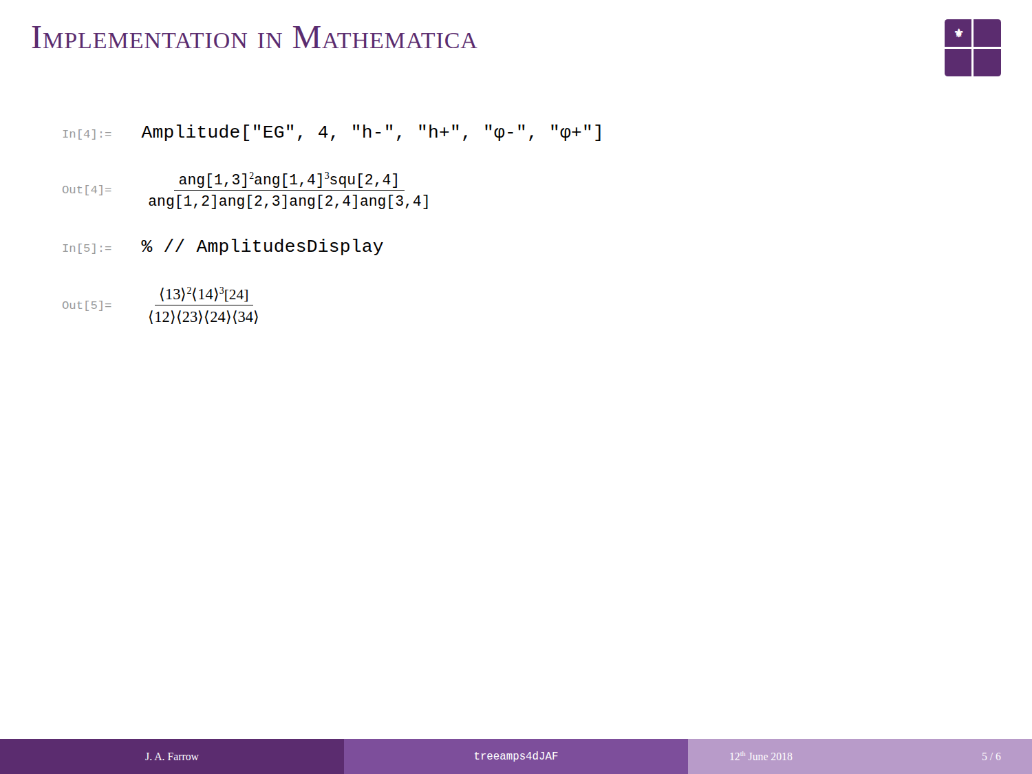Implementation in Mathematica
⚜
In[4]:=
Amplitude["EG", 4, "h-", "h+", "φ-", "φ+"]
Out[4]=
ang[1,3]2ang[1,4]3squ[2,4] ang[1,2]ang[2,3]ang[2,4]ang[3,4]
In[5]:=
% // AmplitudesDisplay
Out[5]=
⟨13⟩2⟨14⟩3[24] ⟨12⟩⟨23⟩⟨24⟩⟨34⟩
J. A. Farrow
treeamps4dJAF
12th June 2018 5 / 6